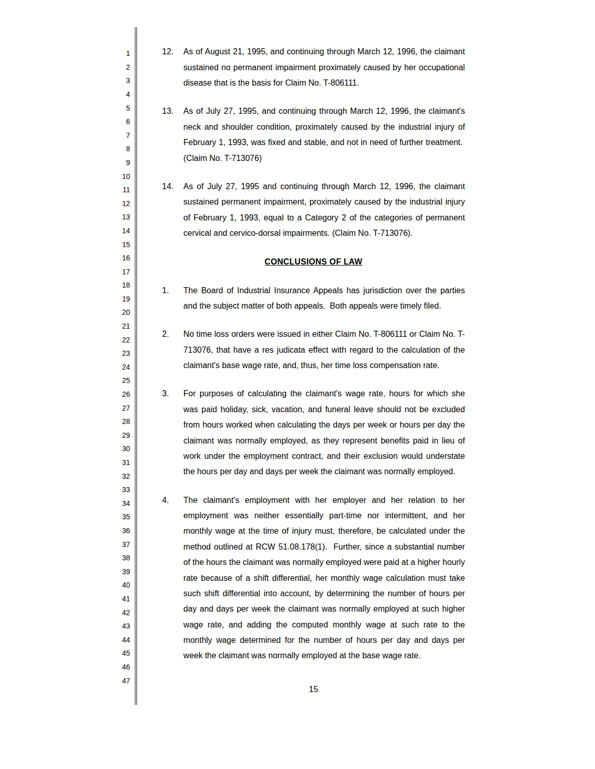1
2
3
4
5
6
7
8
9
10
11
12
13
14
15
16
17
18
19
20
21
22
23
24
25
26
27
28
29
30
31
32
33
34
35
36
37
38
39
40
41
42
43
44
45
46
47
12. As of August 21, 1995, and continuing through March 12, 1996, the claimant sustained no permanent impairment proximately caused by her occupational disease that is the basis for Claim No. T-806111.
13. As of July 27, 1995, and continuing through March 12, 1996, the claimant's neck and shoulder condition, proximately caused by the industrial injury of February 1, 1993, was fixed and stable, and not in need of further treatment. (Claim No. T-713076)
14. As of July 27, 1995 and continuing through March 12, 1996, the claimant sustained permanent impairment, proximately caused by the industrial injury of February 1, 1993, equal to a Category 2 of the categories of permanent cervical and cervico-dorsal impairments. (Claim No. T-713076).
CONCLUSIONS OF LAW
1. The Board of Industrial Insurance Appeals has jurisdiction over the parties and the subject matter of both appeals. Both appeals were timely filed.
2. No time loss orders were issued in either Claim No. T-806111 or Claim No. T-713076, that have a res judicata effect with regard to the calculation of the claimant's base wage rate, and, thus, her time loss compensation rate.
3. For purposes of calculating the claimant's wage rate, hours for which she was paid holiday, sick, vacation, and funeral leave should not be excluded from hours worked when calculating the days per week or hours per day the claimant was normally employed, as they represent benefits paid in lieu of work under the employment contract, and their exclusion would understate the hours per day and days per week the claimant was normally employed.
4. The claimant's employment with her employer and her relation to her employment was neither essentially part-time nor intermittent, and her monthly wage at the time of injury must, therefore, be calculated under the method outlined at RCW 51.08.178(1). Further, since a substantial number of the hours the claimant was normally employed were paid at a higher hourly rate because of a shift differential, her monthly wage calculation must take such shift differential into account, by determining the number of hours per day and days per week the claimant was normally employed at such higher wage rate, and adding the computed monthly wage at such rate to the monthly wage determined for the number of hours per day and days per week the claimant was normally employed at the base wage rate.
15